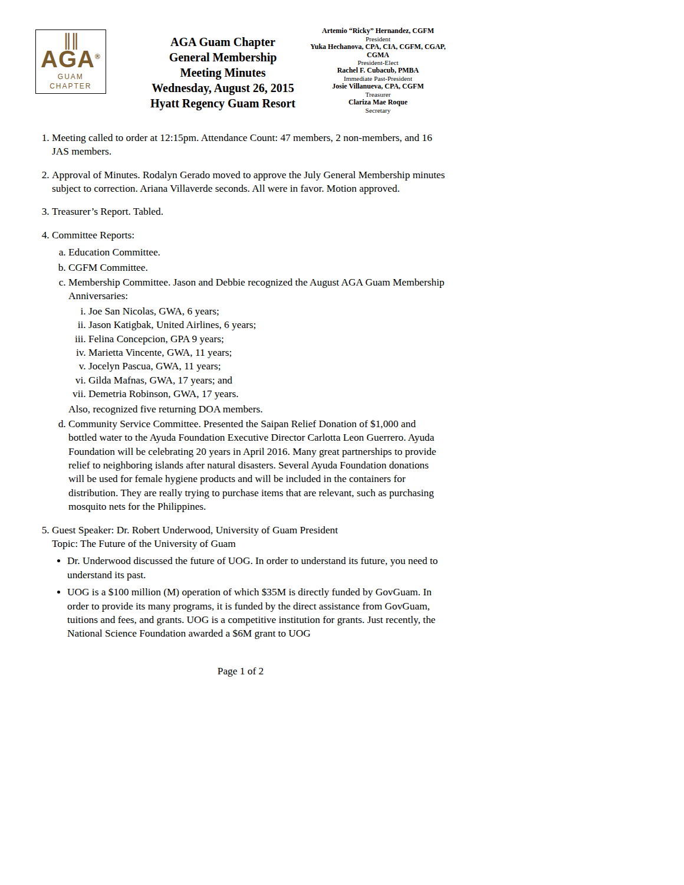∥∥
AGA®
GUAM
CHAPTER
AGA Guam Chapter
General Membership
Meeting Minutes
Wednesday, August 26, 2015
Hyatt Regency Guam Resort
Artemio “Ricky” Hernandez, CGFM
President
Yuka Hechanova, CPA, CIA, CGFM, CGAP, CGMA
President-Elect
Rachel F. Cubacub, PMBA
Immediate Past-President
Josie Villanueva, CPA, CGFM
Treasurer
Clariza Mae Roque
Secretary
Meeting called to order at 12:15pm. Attendance Count: 47 members, 2 non-members, and 16 JAS members.
Approval of Minutes. Rodalyn Gerado moved to approve the July General Membership minutes subject to correction. Ariana Villaverde seconds. All were in favor. Motion approved.
Treasurer’s Report. Tabled.
Committee Reports:
Education Committee.
CGFM Committee.
Membership Committee. Jason and Debbie recognized the August AGA Guam Membership Anniversaries:
Joe San Nicolas, GWA, 6 years;
Jason Katigbak, United Airlines, 6 years;
Felina Concepcion, GPA 9 years;
Marietta Vincente, GWA, 11 years;
Jocelyn Pascua, GWA, 11 years;
Gilda Mafnas, GWA, 17 years; and
Demetria Robinson, GWA, 17 years.
Also, recognized five returning DOA members.
Community Service Committee. Presented the Saipan Relief Donation of $1,000 and bottled water to the Ayuda Foundation Executive Director Carlotta Leon Guerrero. Ayuda Foundation will be celebrating 20 years in April 2016. Many great partnerships to provide relief to neighboring islands after natural disasters. Several Ayuda Foundation donations will be used for female hygiene products and will be included in the containers for distribution. They are really trying to purchase items that are relevant, such as purchasing mosquito nets for the Philippines.
Guest Speaker: Dr. Robert Underwood, University of Guam President
Topic: The Future of the University of Guam
Dr. Underwood discussed the future of UOG. In order to understand its future, you need to understand its past.
UOG is a $100 million (M) operation of which $35M is directly funded by GovGuam. In order to provide its many programs, it is funded by the direct assistance from GovGuam, tuitions and fees, and grants. UOG is a competitive institution for grants. Just recently, the National Science Foundation awarded a $6M grant to UOG
Page 1 of 2